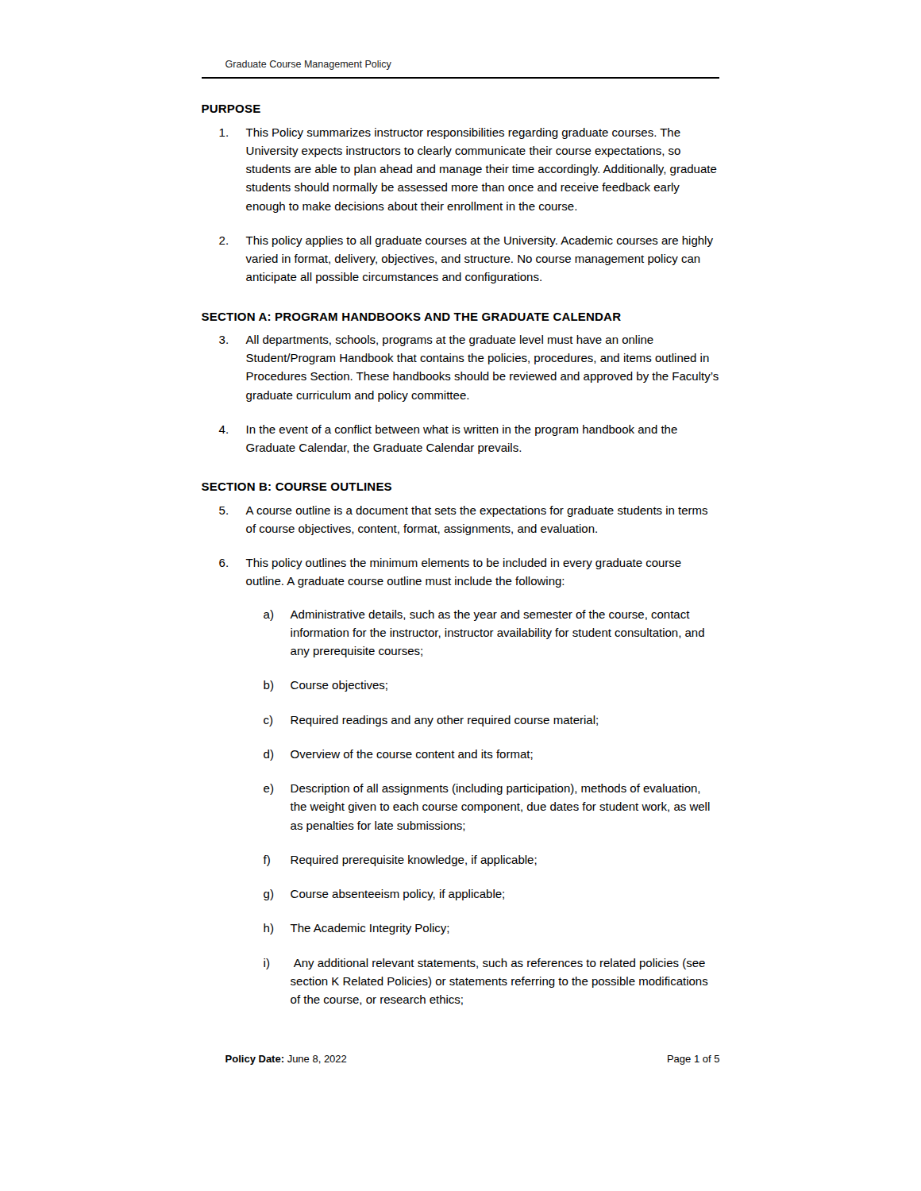Graduate Course Management Policy
PURPOSE
This Policy summarizes instructor responsibilities regarding graduate courses. The University expects instructors to clearly communicate their course expectations, so students are able to plan ahead and manage their time accordingly. Additionally, graduate students should normally be assessed more than once and receive feedback early enough to make decisions about their enrollment in the course.
This policy applies to all graduate courses at the University. Academic courses are highly varied in format, delivery, objectives, and structure. No course management policy can anticipate all possible circumstances and configurations.
SECTION A: PROGRAM HANDBOOKS AND THE GRADUATE CALENDAR
All departments, schools, programs at the graduate level must have an online Student/Program Handbook that contains the policies, procedures, and items outlined in Procedures Section. These handbooks should be reviewed and approved by the Faculty’s graduate curriculum and policy committee.
In the event of a conflict between what is written in the program handbook and the Graduate Calendar, the Graduate Calendar prevails.
SECTION B: COURSE OUTLINES
A course outline is a document that sets the expectations for graduate students in terms of course objectives, content, format, assignments, and evaluation.
This policy outlines the minimum elements to be included in every graduate course outline. A graduate course outline must include the following:
Administrative details, such as the year and semester of the course, contact information for the instructor, instructor availability for student consultation, and any prerequisite courses;
Course objectives;
Required readings and any other required course material;
Overview of the course content and its format;
Description of all assignments (including participation), methods of evaluation, the weight given to each course component, due dates for student work, as well as penalties for late submissions;
Required prerequisite knowledge, if applicable;
Course absenteeism policy, if applicable;
The Academic Integrity Policy;
Any additional relevant statements, such as references to related policies (see section K Related Policies) or statements referring to the possible modifications of the course, or research ethics;
Policy Date: June 8, 2022
Page 1 of 5